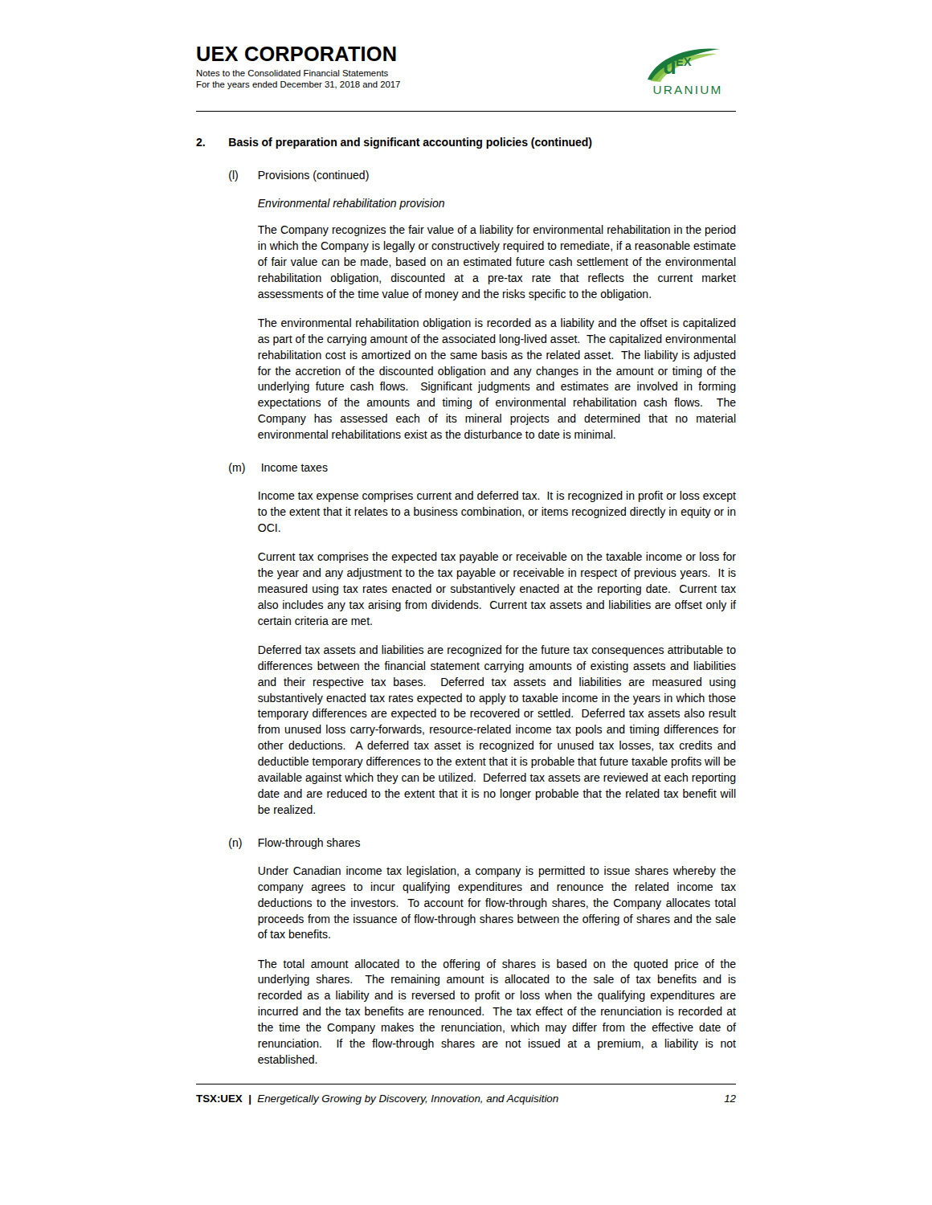UEX CORPORATION
Notes to the Consolidated Financial Statements
For the years ended December 31, 2018 and 2017
uEX
URANIUM
2.
Basis of preparation and significant accounting policies (continued)
(l)
Provisions (continued)
Environmental rehabilitation provision
The Company recognizes the fair value of a liability for environmental rehabilitation in the period in which the Company is legally or constructively required to remediate, if a reasonable estimate of fair value can be made, based on an estimated future cash settlement of the environmental rehabilitation obligation, discounted at a pre-tax rate that reflects the current market assessments of the time value of money and the risks specific to the obligation.
The environmental rehabilitation obligation is recorded as a liability and the offset is capitalized as part of the carrying amount of the associated long-lived asset. The capitalized environmental rehabilitation cost is amortized on the same basis as the related asset. The liability is adjusted for the accretion of the discounted obligation and any changes in the amount or timing of the underlying future cash flows. Significant judgments and estimates are involved in forming expectations of the amounts and timing of environmental rehabilitation cash flows. The Company has assessed each of its mineral projects and determined that no material environmental rehabilitations exist as the disturbance to date is minimal.
(m)
Income taxes
Income tax expense comprises current and deferred tax. It is recognized in profit or loss except to the extent that it relates to a business combination, or items recognized directly in equity or in OCI.
Current tax comprises the expected tax payable or receivable on the taxable income or loss for the year and any adjustment to the tax payable or receivable in respect of previous years. It is measured using tax rates enacted or substantively enacted at the reporting date. Current tax also includes any tax arising from dividends. Current tax assets and liabilities are offset only if certain criteria are met.
Deferred tax assets and liabilities are recognized for the future tax consequences attributable to differences between the financial statement carrying amounts of existing assets and liabilities and their respective tax bases. Deferred tax assets and liabilities are measured using substantively enacted tax rates expected to apply to taxable income in the years in which those temporary differences are expected to be recovered or settled. Deferred tax assets also result from unused loss carry-forwards, resource-related income tax pools and timing differences for other deductions. A deferred tax asset is recognized for unused tax losses, tax credits and deductible temporary differences to the extent that it is probable that future taxable profits will be available against which they can be utilized. Deferred tax assets are reviewed at each reporting date and are reduced to the extent that it is no longer probable that the related tax benefit will be realized.
(n)
Flow-through shares
Under Canadian income tax legislation, a company is permitted to issue shares whereby the company agrees to incur qualifying expenditures and renounce the related income tax deductions to the investors. To account for flow-through shares, the Company allocates total proceeds from the issuance of flow-through shares between the offering of shares and the sale of tax benefits.
The total amount allocated to the offering of shares is based on the quoted price of the underlying shares. The remaining amount is allocated to the sale of tax benefits and is recorded as a liability and is reversed to profit or loss when the qualifying expenditures are incurred and the tax benefits are renounced. The tax effect of the renunciation is recorded at the time the Company makes the renunciation, which may differ from the effective date of renunciation. If the flow-through shares are not issued at a premium, a liability is not established.
TSX:UEX | Energetically Growing by Discovery, Innovation, and Acquisition
12